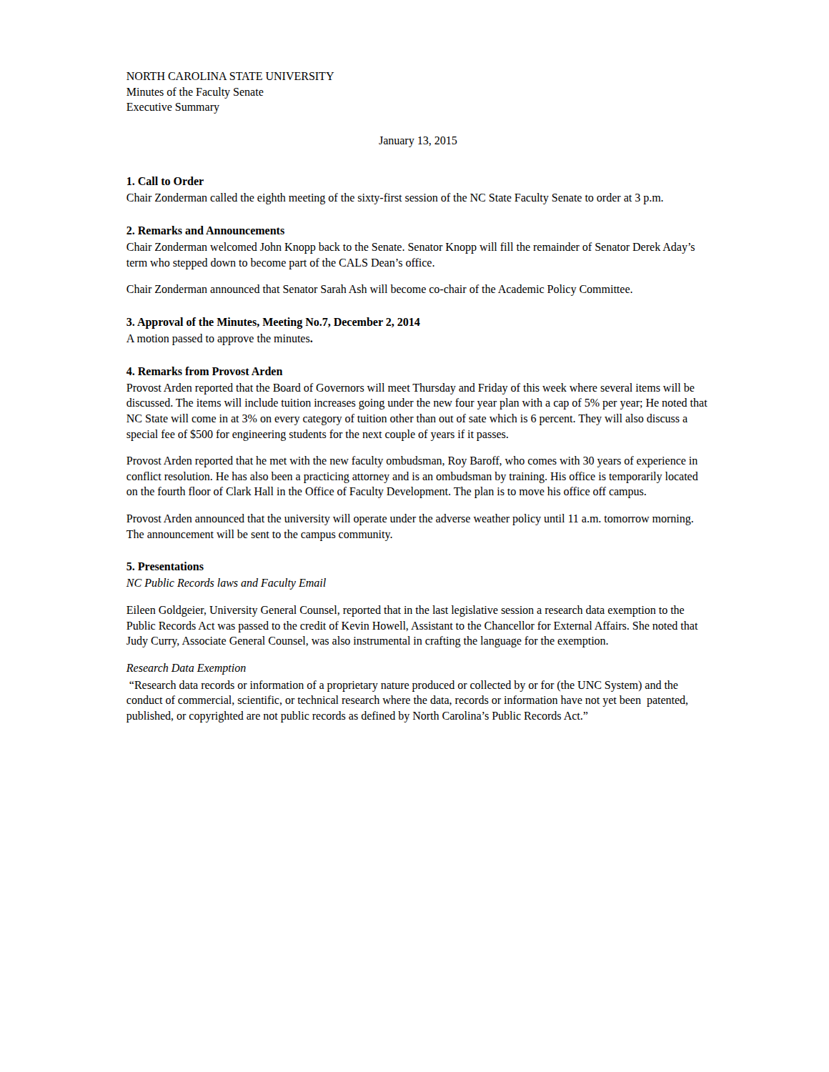NORTH CAROLINA STATE UNIVERSITY
Minutes of the Faculty Senate
Executive Summary
January 13, 2015
1. Call to Order
Chair Zonderman called the eighth meeting of the sixty-first session of the NC State Faculty Senate to order at 3 p.m.
2. Remarks and Announcements
Chair Zonderman welcomed John Knopp back to the Senate. Senator Knopp will fill the remainder of Senator Derek Aday’s term who stepped down to become part of the CALS Dean’s office.
Chair Zonderman announced that Senator Sarah Ash will become co-chair of the Academic Policy Committee.
3. Approval of the Minutes, Meeting No.7, December 2, 2014
A motion passed to approve the minutes.
4. Remarks from Provost Arden
Provost Arden reported that the Board of Governors will meet Thursday and Friday of this week where several items will be discussed. The items will include tuition increases going under the new four year plan with a cap of 5% per year; He noted that NC State will come in at 3% on every category of tuition other than out of sate which is 6 percent. They will also discuss a special fee of $500 for engineering students for the next couple of years if it passes.
Provost Arden reported that he met with the new faculty ombudsman, Roy Baroff, who comes with 30 years of experience in conflict resolution. He has also been a practicing attorney and is an ombudsman by training. His office is temporarily located on the fourth floor of Clark Hall in the Office of Faculty Development. The plan is to move his office off campus.
Provost Arden announced that the university will operate under the adverse weather policy until 11 a.m. tomorrow morning. The announcement will be sent to the campus community.
5. Presentations
NC Public Records laws and Faculty Email
Eileen Goldgeier, University General Counsel, reported that in the last legislative session a research data exemption to the Public Records Act was passed to the credit of Kevin Howell, Assistant to the Chancellor for External Affairs. She noted that Judy Curry, Associate General Counsel, was also instrumental in crafting the language for the exemption.
Research Data Exemption
“Research data records or information of a proprietary nature produced or collected by or for (the UNC System) and the conduct of commercial, scientific, or technical research where the data, records or information have not yet been patented, published, or copyrighted are not public records as defined by North Carolina’s Public Records Act.”